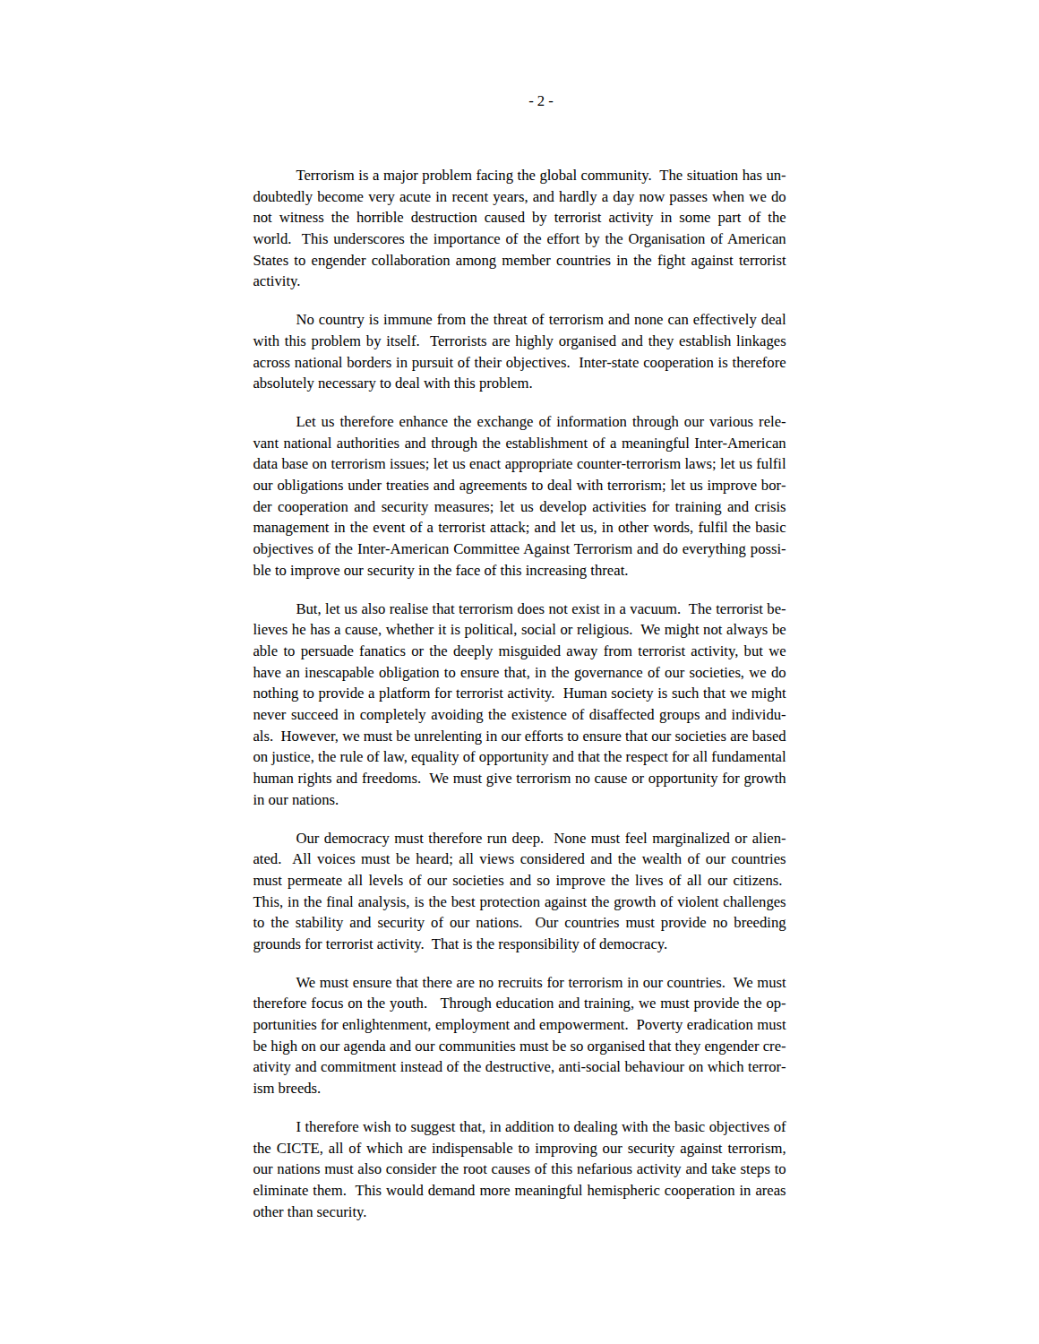- 2 -
Terrorism is a major problem facing the global community. The situation has undoubtedly become very acute in recent years, and hardly a day now passes when we do not witness the horrible destruction caused by terrorist activity in some part of the world. This underscores the importance of the effort by the Organisation of American States to engender collaboration among member countries in the fight against terrorist activity.
No country is immune from the threat of terrorism and none can effectively deal with this problem by itself. Terrorists are highly organised and they establish linkages across national borders in pursuit of their objectives. Inter-state cooperation is therefore absolutely necessary to deal with this problem.
Let us therefore enhance the exchange of information through our various relevant national authorities and through the establishment of a meaningful Inter-American data base on terrorism issues; let us enact appropriate counter-terrorism laws; let us fulfil our obligations under treaties and agreements to deal with terrorism; let us improve border cooperation and security measures; let us develop activities for training and crisis management in the event of a terrorist attack; and let us, in other words, fulfil the basic objectives of the Inter-American Committee Against Terrorism and do everything possible to improve our security in the face of this increasing threat.
But, let us also realise that terrorism does not exist in a vacuum. The terrorist believes he has a cause, whether it is political, social or religious. We might not always be able to persuade fanatics or the deeply misguided away from terrorist activity, but we have an inescapable obligation to ensure that, in the governance of our societies, we do nothing to provide a platform for terrorist activity. Human society is such that we might never succeed in completely avoiding the existence of disaffected groups and individuals. However, we must be unrelenting in our efforts to ensure that our societies are based on justice, the rule of law, equality of opportunity and that the respect for all fundamental human rights and freedoms. We must give terrorism no cause or opportunity for growth in our nations.
Our democracy must therefore run deep. None must feel marginalized or alienated. All voices must be heard; all views considered and the wealth of our countries must permeate all levels of our societies and so improve the lives of all our citizens. This, in the final analysis, is the best protection against the growth of violent challenges to the stability and security of our nations. Our countries must provide no breeding grounds for terrorist activity. That is the responsibility of democracy.
We must ensure that there are no recruits for terrorism in our countries. We must therefore focus on the youth. Through education and training, we must provide the opportunities for enlightenment, employment and empowerment. Poverty eradication must be high on our agenda and our communities must be so organised that they engender creativity and commitment instead of the destructive, anti-social behaviour on which terrorism breeds.
I therefore wish to suggest that, in addition to dealing with the basic objectives of the CICTE, all of which are indispensable to improving our security against terrorism, our nations must also consider the root causes of this nefarious activity and take steps to eliminate them. This would demand more meaningful hemispheric cooperation in areas other than security.